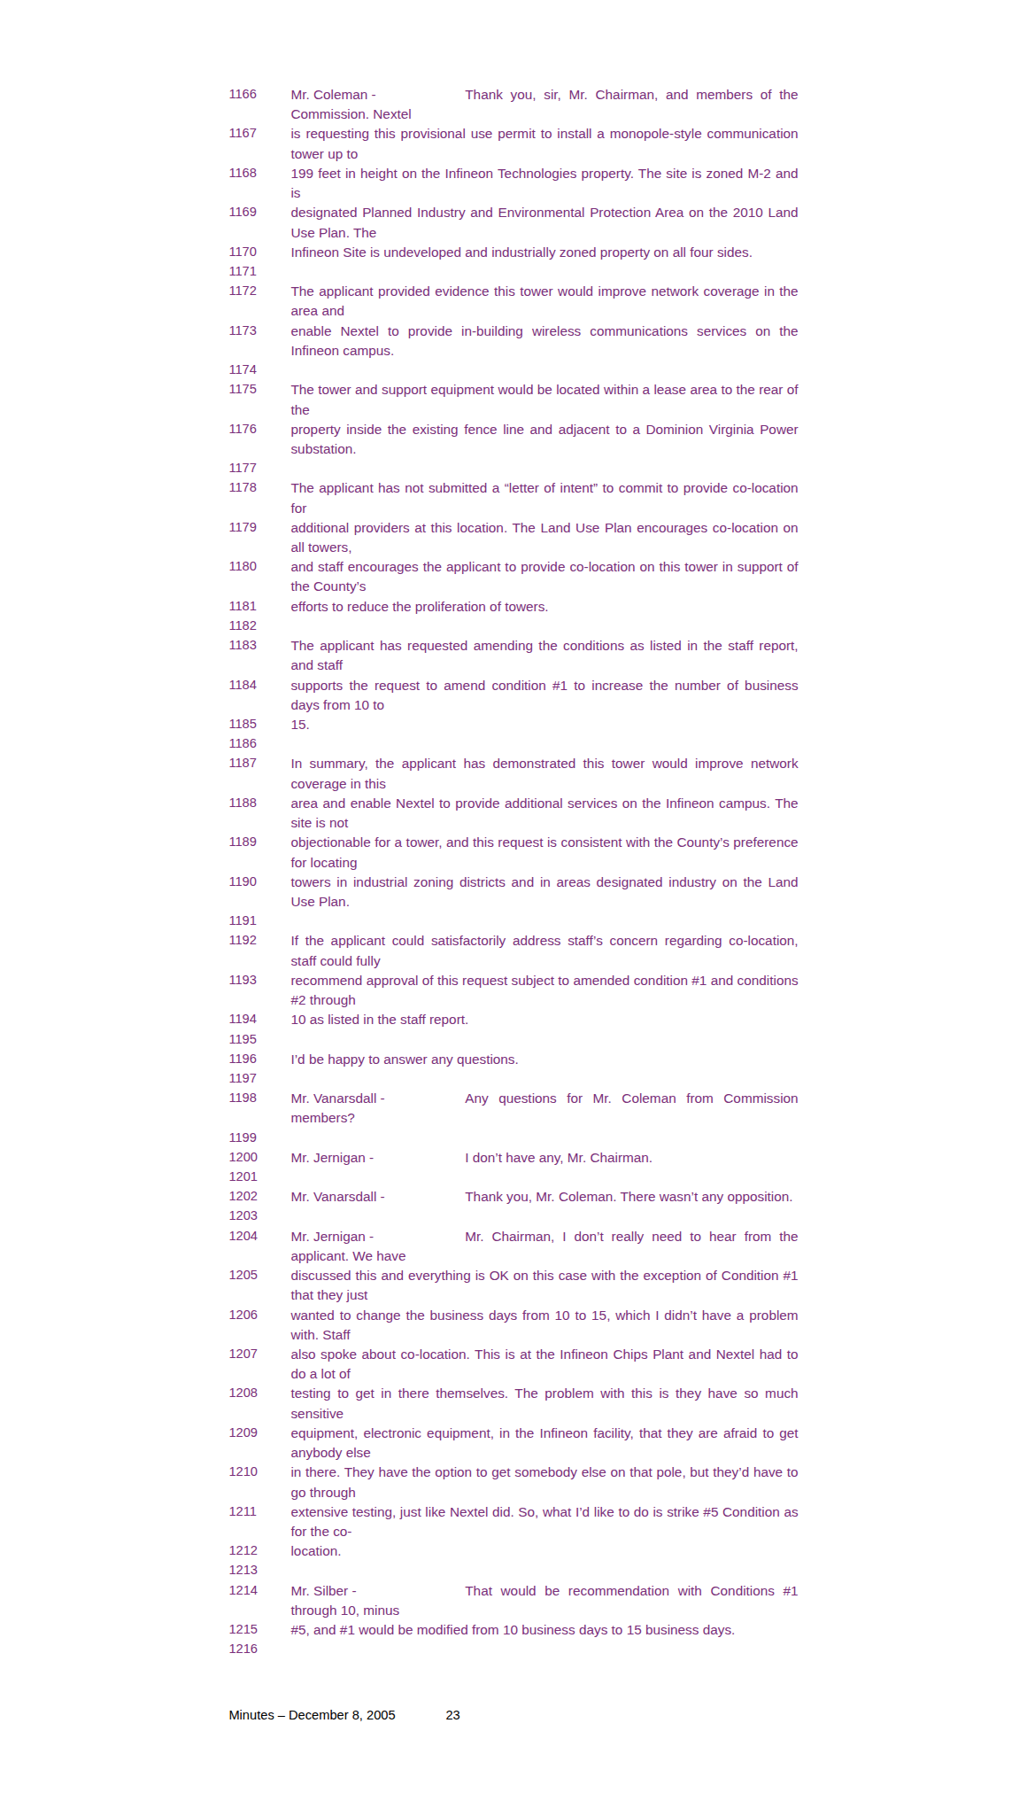1166
Mr. Coleman -Thank you, sir, Mr. Chairman, and members of the Commission. Nextel
1167
is requesting this provisional use permit to install a monopole-style communication tower up to
1168
199 feet in height on the Infineon Technologies property. The site is zoned M-2 and is
1169
designated Planned Industry and Environmental Protection Area on the 2010 Land Use Plan. The
1170
Infineon Site is undeveloped and industrially zoned property on all four sides.
1171
1172
The applicant provided evidence this tower would improve network coverage in the area and
1173
enable Nextel to provide in-building wireless communications services on the Infineon campus.
1174
1175
The tower and support equipment would be located within a lease area to the rear of the
1176
property inside the existing fence line and adjacent to a Dominion Virginia Power substation.
1177
1178
The applicant has not submitted a “letter of intent” to commit to provide co-location for
1179
additional providers at this location. The Land Use Plan encourages co-location on all towers,
1180
and staff encourages the applicant to provide co-location on this tower in support of the County’s
1181
efforts to reduce the proliferation of towers.
1182
1183
The applicant has requested amending the conditions as listed in the staff report, and staff
1184
supports the request to amend condition #1 to increase the number of business days from 10 to
1185
15.
1186
1187
In summary, the applicant has demonstrated this tower would improve network coverage in this
1188
area and enable Nextel to provide additional services on the Infineon campus. The site is not
1189
objectionable for a tower, and this request is consistent with the County’s preference for locating
1190
towers in industrial zoning districts and in areas designated industry on the Land Use Plan.
1191
1192
If the applicant could satisfactorily address staff’s concern regarding co-location, staff could fully
1193
recommend approval of this request subject to amended condition #1 and conditions #2 through
1194
10 as listed in the staff report.
1195
1196
I’d be happy to answer any questions.
1197
1198
Mr. Vanarsdall -Any questions for Mr. Coleman from Commission members?
1199
1200
Mr. Jernigan -I don’t have any, Mr. Chairman.
1201
1202
Mr. Vanarsdall -Thank you, Mr. Coleman. There wasn’t any opposition.
1203
1204
Mr. Jernigan -Mr. Chairman, I don’t really need to hear from the applicant. We have
1205
discussed this and everything is OK on this case with the exception of Condition #1 that they just
1206
wanted to change the business days from 10 to 15, which I didn’t have a problem with. Staff
1207
also spoke about co-location. This is at the Infineon Chips Plant and Nextel had to do a lot of
1208
testing to get in there themselves. The problem with this is they have so much sensitive
1209
equipment, electronic equipment, in the Infineon facility, that they are afraid to get anybody else
1210
in there. They have the option to get somebody else on that pole, but they’d have to go through
1211
extensive testing, just like Nextel did. So, what I’d like to do is strike #5 Condition as for the co-
1212
location.
1213
1214
Mr. Silber -That would be recommendation with Conditions #1 through 10, minus
1215
#5, and #1 would be modified from 10 business days to 15 business days.
1216
Minutes – December 8, 2005 23